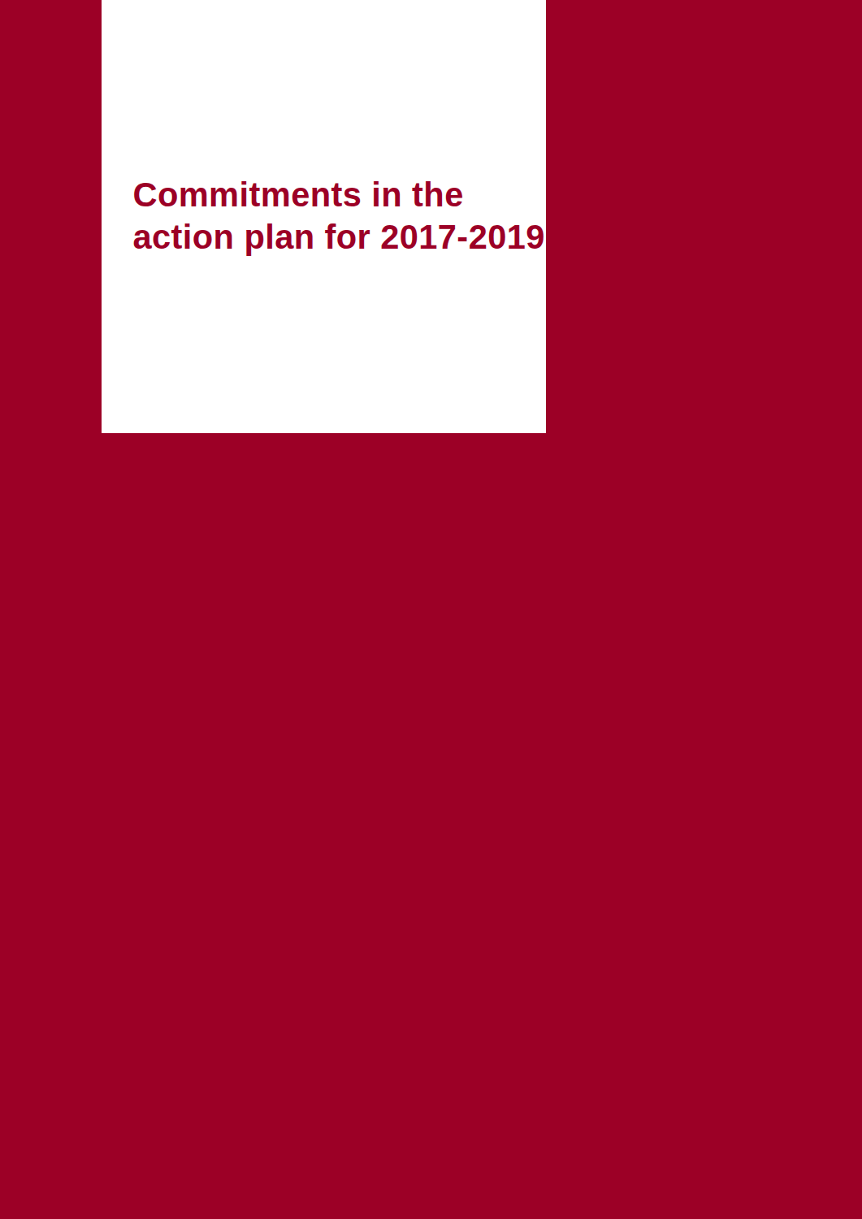Commitments in the action plan for 2017-2019